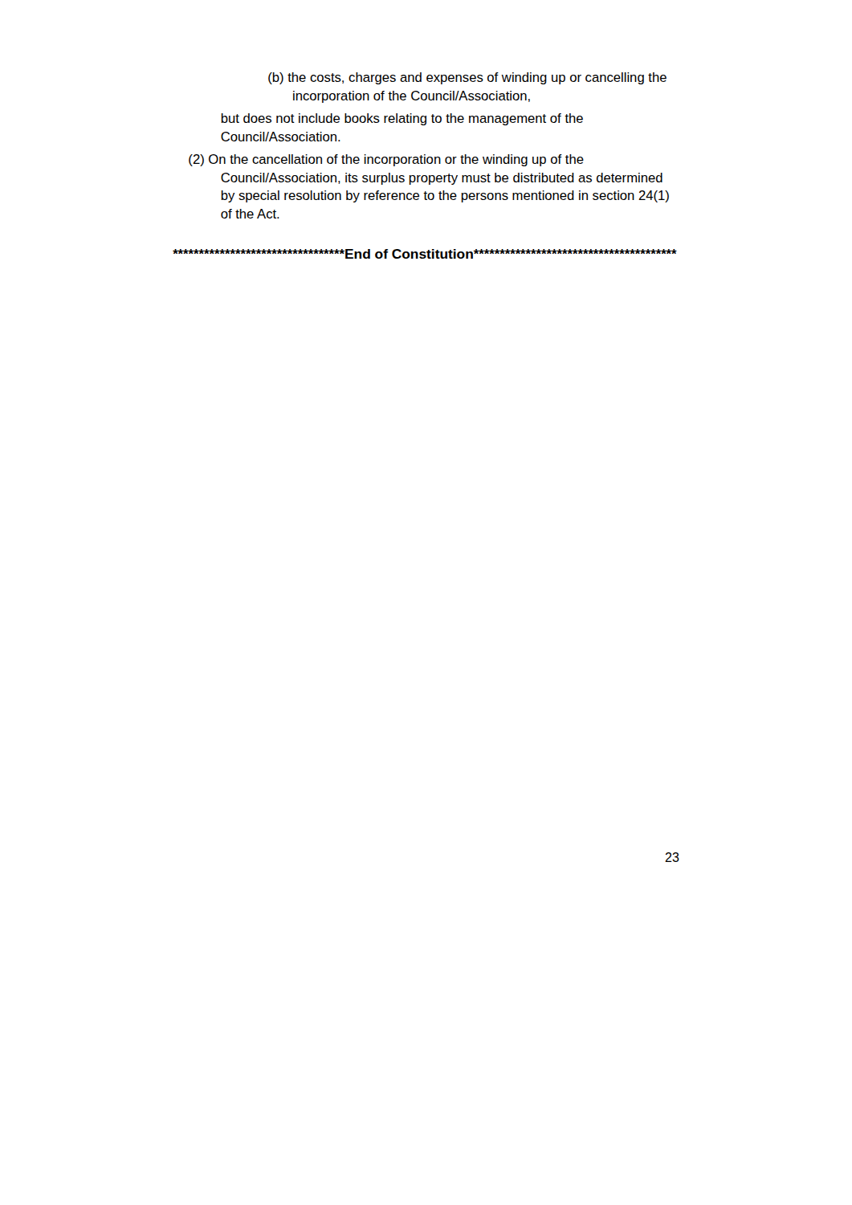(b) the costs, charges and expenses of winding up or cancelling the incorporation of the Council/Association,
but does not include books relating to the management of the Council/Association.
(2) On the cancellation of the incorporation or the winding up of the Council/Association, its surplus property must be distributed as determined by special resolution by reference to the persons mentioned in section 24(1) of the Act.
*********************************End of Constitution***************************************
23